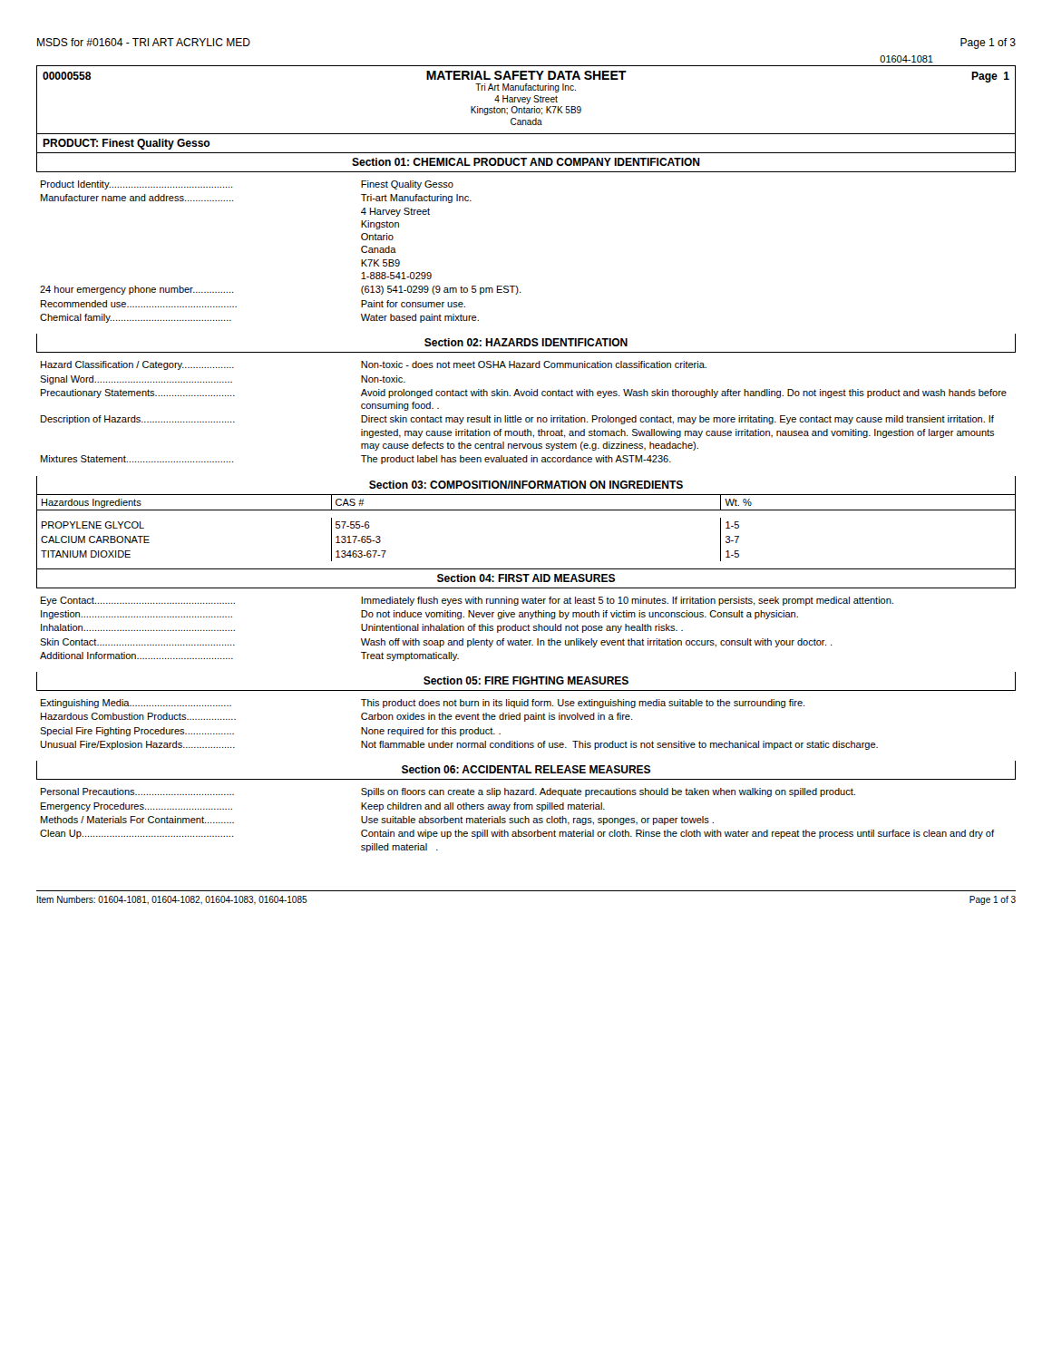MSDS for #01604 - TRI ART ACRYLIC MED
Page 1 of 3
01604-1081
00000558
MATERIAL SAFETY DATA SHEET
Page 1
Tri Art Manufacturing Inc.
4 Harvey Street
Kingston; Ontario; K7K 5B9
Canada
PRODUCT: Finest Quality Gesso
Section 01: CHEMICAL PRODUCT AND COMPANY IDENTIFICATION
| Product Identity ............................................. | Finest Quality Gesso |
| Manufacturer name and address .................. | Tri-art Manufacturing Inc. 4 Harvey Street Kingston Ontario Canada K7K 5B9 1-888-541-0299 |
| 24 hour emergency phone number ............... | (613) 541-0299 (9 am to 5 pm EST). |
| Recommended use ........................................ | Paint for consumer use. |
| Chemical family ............................................ | Water based paint mixture. |
Section 02: HAZARDS IDENTIFICATION
| Hazard Classification / Category ................... | Non-toxic - does not meet OSHA Hazard Communication classification criteria. |
| Signal Word .................................................. | Non-toxic. |
| Precautionary Statements ............................. | Avoid prolonged contact with skin. Avoid contact with eyes. Wash skin thoroughly after handling. Do not ingest this product and wash hands before consuming food. . |
| Description of Hazards .................................. | Direct skin contact may result in little or no irritation. Prolonged contact, may be more irritating. Eye contact may cause mild transient irritation. If ingested, may cause irritation of mouth, throat, and stomach. Swallowing may cause irritation, nausea and vomiting. Ingestion of larger amounts may cause defects to the central nervous system (e.g. dizziness, headache). |
| Mixtures Statement ....................................... | The product label has been evaluated in accordance with ASTM-4236. |
Section 03: COMPOSITION/INFORMATION ON INGREDIENTS
Hazardous Ingredients
CAS #
Wt. %
PROPYLENE GLYCOL
57-55-6
1-5
CALCIUM CARBONATE
1317-65-3
3-7
TITANIUM DIOXIDE
13463-67-7
1-5
Section 04: FIRST AID MEASURES
| Eye Contact ................................................... | Immediately flush eyes with running water for at least 5 to 10 minutes. If irritation persists, seek prompt medical attention. |
| Ingestion ....................................................... | Do not induce vomiting. Never give anything by mouth if victim is unconscious. Consult a physician. |
| Inhalation ....................................................... | Unintentional inhalation of this product should not pose any health risks. . |
| Skin Contact .................................................. | Wash off with soap and plenty of water. In the unlikely event that irritation occurs, consult with your doctor. . |
| Additional Information ................................... | Treat symptomatically. |
Section 05: FIRE FIGHTING MEASURES
| Extinguishing Media ..................................... | This product does not burn in its liquid form. Use extinguishing media suitable to the surrounding fire. |
| Hazardous Combustion Products .................. | Carbon oxides in the event the dried paint is involved in a fire. |
| Special Fire Fighting Procedures .................. | None required for this product. . |
| Unusual Fire/Explosion Hazards ................... | Not flammable under normal conditions of use. This product is not sensitive to mechanical impact or static discharge. |
Section 06: ACCIDENTAL RELEASE MEASURES
| Personal Precautions .................................... | Spills on floors can create a slip hazard. Adequate precautions should be taken when walking on spilled product. |
| Emergency Procedures ................................ | Keep children and all others away from spilled material. |
| Methods / Materials For Containment ........... | Use suitable absorbent materials such as cloth, rags, sponges, or paper towels . |
| Clean Up ....................................................... | Contain and wipe up the spill with absorbent material or cloth. Rinse the cloth with water and repeat the process until surface is clean and dry of spilled material . |
Item Numbers: 01604-1081, 01604-1082, 01604-1083, 01604-1085
Page 1 of 3